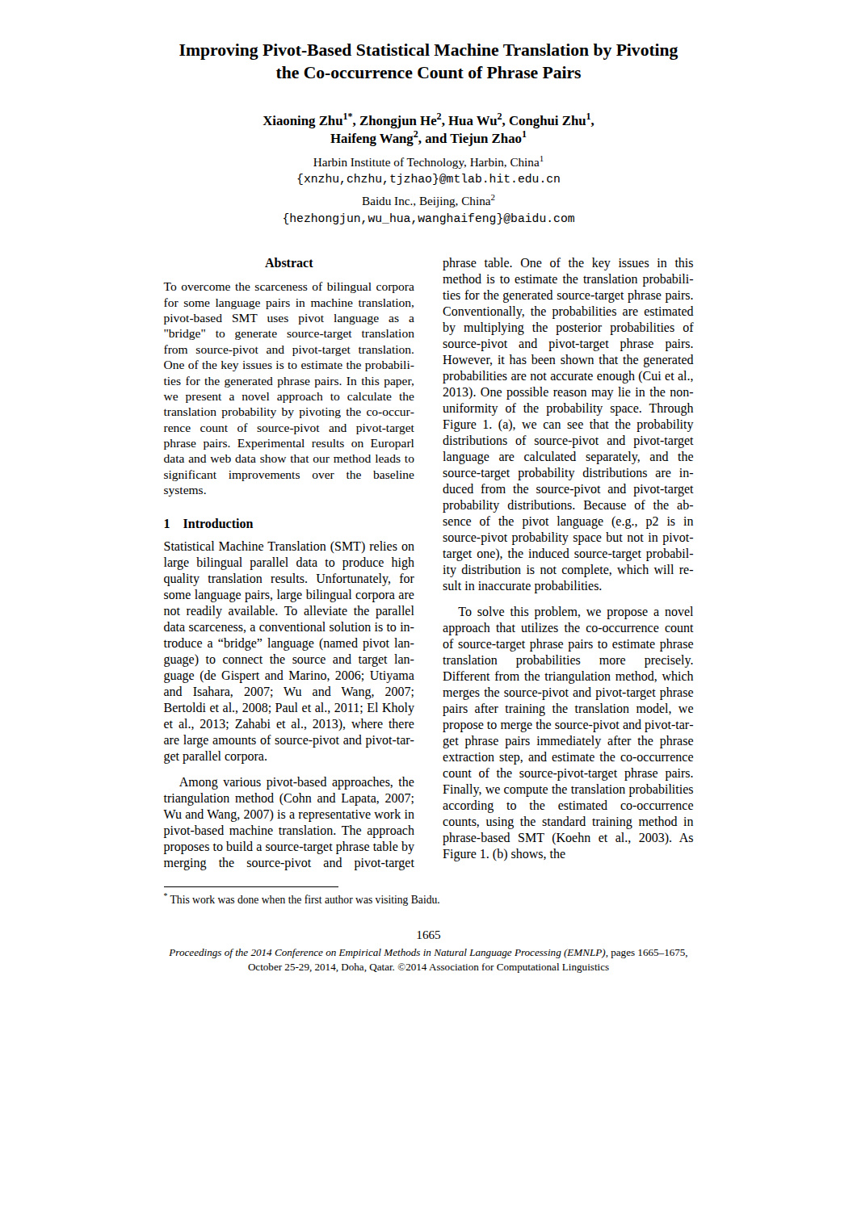Improving Pivot-Based Statistical Machine Translation by Pivoting
the Co-occurrence Count of Phrase Pairs
Xiaoning Zhu1*, Zhongjun He2, Hua Wu2, Conghui Zhu1,
Haifeng Wang2, and Tiejun Zhao1
Harbin Institute of Technology, Harbin, China1
{xnzhu,chzhu,tjzhao}@mtlab.hit.edu.cn
Baidu Inc., Beijing, China2
{hezhongjun,wu_hua,wanghaifeng}@baidu.com
Abstract
To overcome the scarceness of bilingual corpora for some language pairs in machine translation, pivot-based SMT uses pivot language as a "bridge" to generate source-target translation from source-pivot and pivot-target translation. One of the key issues is to estimate the probabilities for the generated phrase pairs. In this paper, we present a novel approach to calculate the translation probability by pivoting the co-occurrence count of source-pivot and pivot-target phrase pairs. Experimental results on Europarl data and web data show that our method leads to significant improvements over the baseline systems.
1 Introduction
Statistical Machine Translation (SMT) relies on large bilingual parallel data to produce high quality translation results. Unfortunately, for some language pairs, large bilingual corpora are not readily available. To alleviate the parallel data scarceness, a conventional solution is to introduce a “bridge” language (named pivot language) to connect the source and target language (de Gispert and Marino, 2006; Utiyama and Isahara, 2007; Wu and Wang, 2007; Bertoldi et al., 2008; Paul et al., 2011; El Kholy et al., 2013; Zahabi et al., 2013), where there are large amounts of source-pivot and pivot-target parallel corpora.
Among various pivot-based approaches, the triangulation method (Cohn and Lapata, 2007; Wu and Wang, 2007) is a representative work in pivot-based machine translation. The approach proposes to build a source-target phrase table by merging the source-pivot and pivot-target phrase table. One of the key issues in this method is to estimate the translation probabilities for the generated source-target phrase pairs. Conventionally, the probabilities are estimated by multiplying the posterior probabilities of source-pivot and pivot-target phrase pairs. However, it has been shown that the generated probabilities are not accurate enough (Cui et al., 2013). One possible reason may lie in the non-uniformity of the probability space. Through Figure 1. (a), we can see that the probability distributions of source-pivot and pivot-target language are calculated separately, and the source-target probability distributions are induced from the source-pivot and pivot-target probability distributions. Because of the absence of the pivot language (e.g., p2 is in source-pivot probability space but not in pivot-target one), the induced source-target probability distribution is not complete, which will result in inaccurate probabilities.
To solve this problem, we propose a novel approach that utilizes the co-occurrence count of source-target phrase pairs to estimate phrase translation probabilities more precisely. Different from the triangulation method, which merges the source-pivot and pivot-target phrase pairs after training the translation model, we propose to merge the source-pivot and pivot-target phrase pairs immediately after the phrase extraction step, and estimate the co-occurrence count of the source-pivot-target phrase pairs. Finally, we compute the translation probabilities according to the estimated co-occurrence counts, using the standard training method in phrase-based SMT (Koehn et al., 2003). As Figure 1. (b) shows, the
* This work was done when the first author was visiting Baidu.
1665
Proceedings of the 2014 Conference on Empirical Methods in Natural Language Processing (EMNLP), pages 1665–1675,
October 25-29, 2014, Doha, Qatar. ©2014 Association for Computational Linguistics